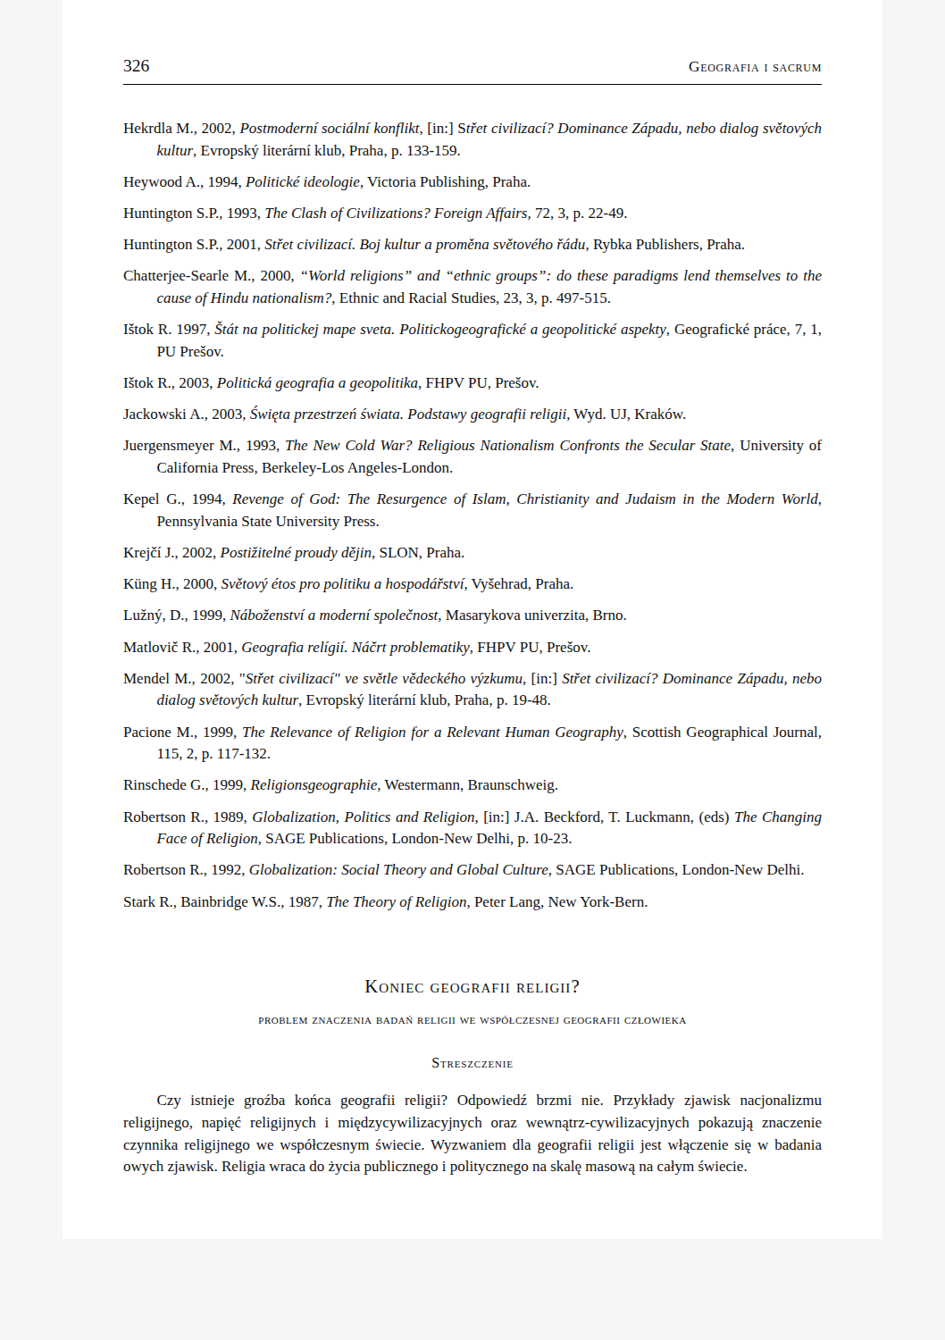326 Geografia i sacrum
Hekrdla M., 2002, Postmoderní sociální konflikt, [in:] Střet civilizací? Dominance Západu, nebo dialog světových kultur, Evropský literární klub, Praha, p. 133-159.
Heywood A., 1994, Politické ideologie, Victoria Publishing, Praha.
Huntington S.P., 1993, The Clash of Civilizations? Foreign Affairs, 72, 3, p. 22-49.
Huntington S.P., 2001, Střet civilizací. Boj kultur a proměna světového řádu, Rybka Publishers, Praha.
Chatterjee-Searle M., 2000, “World religions” and “ethnic groups”: do these paradigms lend themselves to the cause of Hindu nationalism?, Ethnic and Racial Studies, 23, 3, p. 497-515.
Ištok R. 1997, Štát na politickej mape sveta. Politickogeografické a geopolitické aspekty, Geografické práce, 7, 1, PU Prešov.
Ištok R., 2003, Politická geografia a geopolitika, FHPV PU, Prešov.
Jackowski A., 2003, Święta przestrzeń świata. Podstawy geografii religii, Wyd. UJ, Kraków.
Juergensmeyer M., 1993, The New Cold War? Religious Nationalism Confronts the Secular State, University of California Press, Berkeley-Los Angeles-London.
Kepel G., 1994, Revenge of God: The Resurgence of Islam, Christianity and Judaism in the Modern World, Pennsylvania State University Press.
Krejčí J., 2002, Postižitelné proudy dějin, SLON, Praha.
Küng H., 2000, Světový étos pro politiku a hospodářství, Vyšehrad, Praha.
Lužný, D., 1999, Náboženství a moderní společnost, Masarykova univerzita, Brno.
Matlovič R., 2001, Geografia relígií. Náčrt problematiky, FHPV PU, Prešov.
Mendel M., 2002, "Střet civilizací" ve světle vědeckého výzkumu, [in:] Střet civilizací? Dominance Západu, nebo dialog světových kultur, Evropský literární klub, Praha, p. 19-48.
Pacione M., 1999, The Relevance of Religion for a Relevant Human Geography, Scottish Geographical Journal, 115, 2, p. 117-132.
Rinschede G., 1999, Religionsgeographie, Westermann, Braunschweig.
Robertson R., 1989, Globalization, Politics and Religion, [in:] J.A. Beckford, T. Luckmann, (eds) The Changing Face of Religion, SAGE Publications, London-New Delhi, p. 10-23.
Robertson R., 1992, Globalization: Social Theory and Global Culture, SAGE Publications, London-New Delhi.
Stark R., Bainbridge W.S., 1987, The Theory of Religion, Peter Lang, New York-Bern.
Koniec geografii religii?
problem znaczenia badań religii we współczesnej geografii człowieka
Streszczenie
Czy istnieje groźba końca geografii religii? Odpowiedź brzmi nie. Przykłady zjawisk nacjonalizmu religijnego, napięć religijnych i międzycywilizacyjnych oraz wewnątrz-cywilizacyjnych pokazują znaczenie czynnika religijnego we współczesnym świecie. Wyzwaniem dla geografii religii jest włączenie się w badania owych zjawisk. Religia wraca do życia publicznego i politycznego na skalę masową na całym świecie.